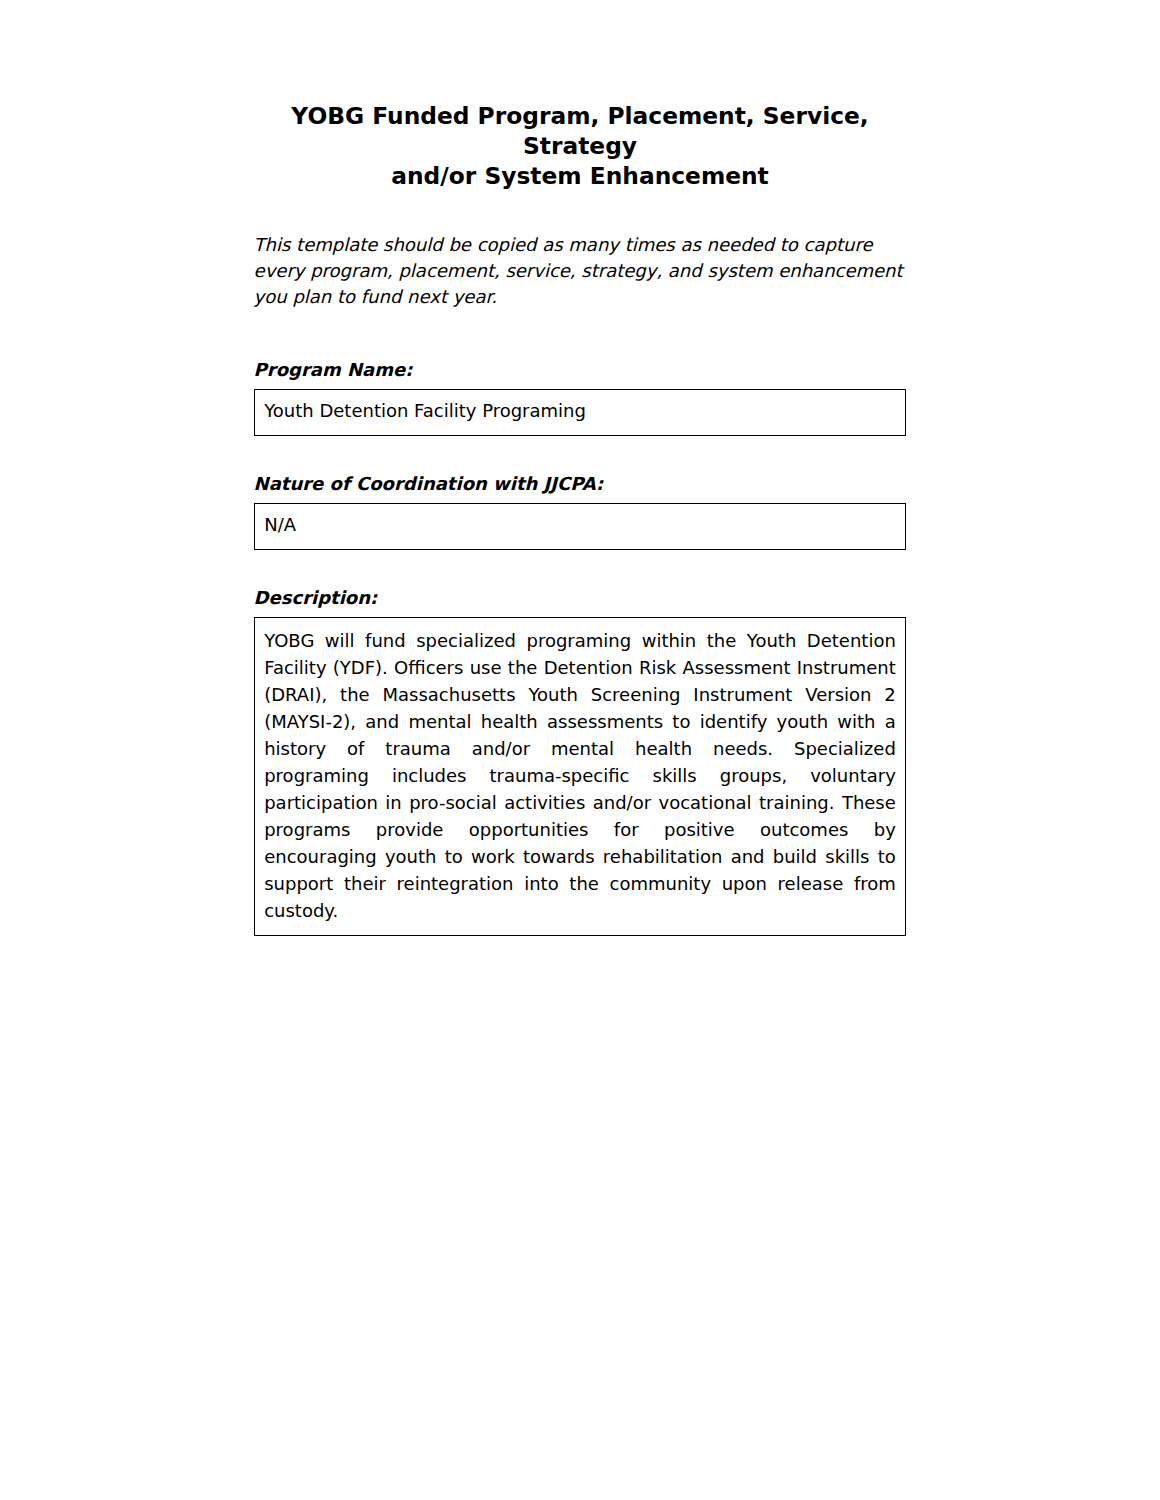YOBG Funded Program, Placement, Service, Strategy
and/or System Enhancement
This template should be copied as many times as needed to capture every program, placement, service, strategy, and system enhancement you plan to fund next year.
Program Name:
Youth Detention Facility Programing
Nature of Coordination with JJCPA:
N/A
Description:
YOBG will fund specialized programing within the Youth Detention Facility (YDF). Officers use the Detention Risk Assessment Instrument (DRAI), the Massachusetts Youth Screening Instrument Version 2 (MAYSI-2), and mental health assessments to identify youth with a history of trauma and/or mental health needs. Specialized programing includes trauma-specific skills groups, voluntary participation in pro-social activities and/or vocational training. These programs provide opportunities for positive outcomes by encouraging youth to work towards rehabilitation and build skills to support their reintegration into the community upon release from custody.